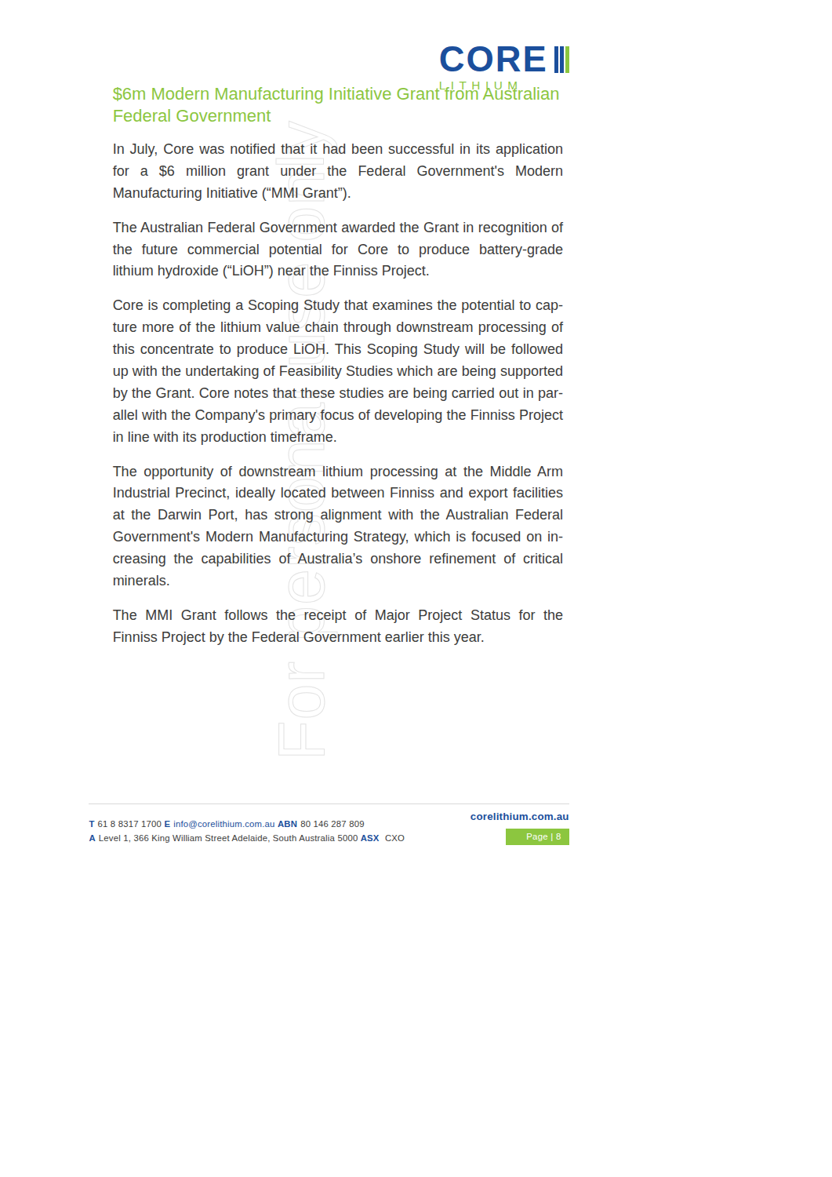For personal use only
CORE LITHIUM
$6m Modern Manufacturing Initiative Grant from Australian Federal Government
In July, Core was notified that it had been successful in its application for a $6 million grant under the Federal Government's Modern Manufacturing Initiative (“MMI Grant”).
The Australian Federal Government awarded the Grant in recognition of the future commercial potential for Core to produce battery-grade lithium hydroxide (“LiOH”) near the Finniss Project.
Core is completing a Scoping Study that examines the potential to capture more of the lithium value chain through downstream processing of this concentrate to produce LiOH. This Scoping Study will be followed up with the undertaking of Feasibility Studies which are being supported by the Grant. Core notes that these studies are being carried out in parallel with the Company's primary focus of developing the Finniss Project in line with its production timeframe.
The opportunity of downstream lithium processing at the Middle Arm Industrial Precinct, ideally located between Finniss and export facilities at the Darwin Port, has strong alignment with the Australian Federal Government's Modern Manufacturing Strategy, which is focused on increasing the capabilities of Australia’s onshore refinement of critical minerals.
The MMI Grant follows the receipt of Major Project Status for the Finniss Project by the Federal Government earlier this year.
T61 8 8317 1700 Einfo@corelithium.com.au ABN80 146 287 809
ALevel 1, 366 King William Street Adelaide, South Australia 5000 ASX CXO
corelithium.com.au
Page | 8